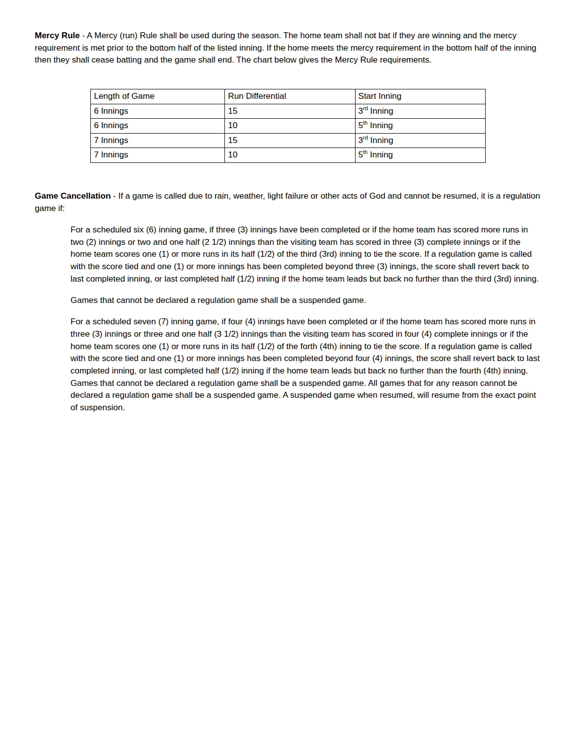Mercy Rule - A Mercy (run) Rule shall be used during the season. The home team shall not bat if they are winning and the mercy requirement is met prior to the bottom half of the listed inning. If the home meets the mercy requirement in the bottom half of the inning then they shall cease batting and the game shall end. The chart below gives the Mercy Rule requirements.
| Length of Game | Run Differential | Start Inning |
| 6 Innings | 15 | 3 rd Inning |
| 6 Innings | 10 | 5 th Inning |
| 7 Innings | 15 | 3 rd Inning |
| 7 Innings | 10 | 5 th Inning |
Game Cancellation - If a game is called due to rain, weather, light failure or other acts of God and cannot be resumed, it is a regulation game if:
For a scheduled six (6) inning game, if three (3) innings have been completed or if the home team has scored more runs in two (2) innings or two and one half (2 1/2) innings than the visiting team has scored in three (3) complete innings or if the home team scores one (1) or more runs in its half (1/2) of the third (3rd) inning to tie the score. If a regulation game is called with the score tied and one (1) or more innings has been completed beyond three (3) innings, the score shall revert back to last completed inning, or last completed half (1/2) inning if the home team leads but back no further than the third (3rd) inning.
Games that cannot be declared a regulation game shall be a suspended game.
For a scheduled seven (7) inning game, if four (4) innings have been completed or if the home team has scored more runs in three (3) innings or three and one half (3 1/2) innings than the visiting team has scored in four (4) complete innings or if the home team scores one (1) or more runs in its half (1/2) of the forth (4th) inning to tie the score. If a regulation game is called with the score tied and one (1) or more innings has been completed beyond four (4) innings, the score shall revert back to last completed inning, or last completed half (1/2) inning if the home team leads but back no further than the fourth (4th) inning. Games that cannot be declared a regulation game shall be a suspended game. All games that for any reason cannot be declared a regulation game shall be a suspended game. A suspended game when resumed, will resume from the exact point of suspension.